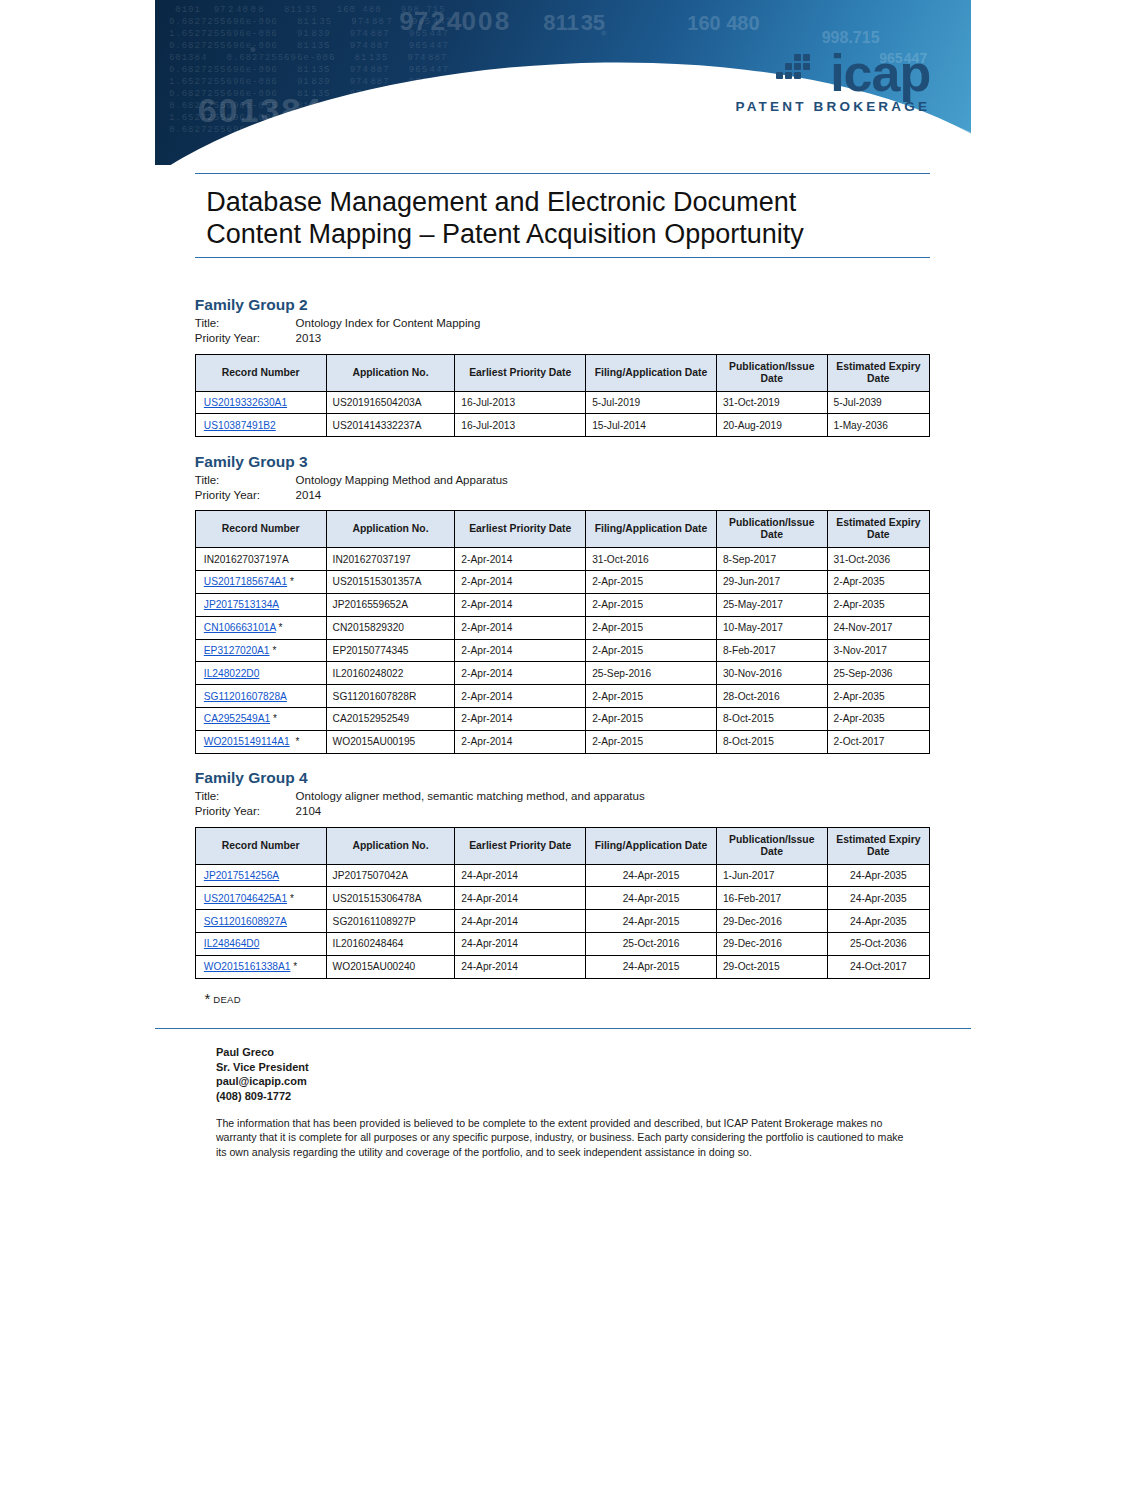0101 97 2 40 0 8 811 35 160 480 998.715 0.6827255696e-006 81 1 35 974 88 7 965 447 1.6527255696e-006 91 839 974 887 965 447 0.6827255696e-006 81 135 974 887 965 447 601384 0.6827255696e-006 81 135 974 887 0.6827255696e-006 81 135 974 887 965 447 1.6527255696e-006 91 839 974 887 965 447 0.6827255696e-006 81 135 974 887 965 447 0.6827255696e-006 81 135 974 887 965 447 1.6527255696e-006 91 839 974 887 965 447 0.6827255696e-006 81 135 974 887 965 447
601384
97 2 40 0 8
811 35
160 480
998.715
965 447
icap
PATENT BROKERAGE
Database Management and Electronic Document
Content Mapping – Patent Acquisition Opportunity
Family Group 2
Title: Ontology Index for Content Mapping
Priority Year: 2013
| Record Number | Application No. | Earliest Priority Date | Filing/Application Date | Publication/Issue Date | Estimated Expiry Date |
| --- | --- | --- | --- | --- | --- |
| US2019332630A1 | US201916504203A | 16-Jul-2013 | 5-Jul-2019 | 31-Oct-2019 | 5-Jul-2039 |
| US10387491B2 | US201414332237A | 16-Jul-2013 | 15-Jul-2014 | 20-Aug-2019 | 1-May-2036 |
Family Group 3
Title: Ontology Mapping Method and Apparatus
Priority Year: 2014
| Record Number | Application No. | Earliest Priority Date | Filing/Application Date | Publication/Issue Date | Estimated Expiry Date |
| --- | --- | --- | --- | --- | --- |
| IN201627037197A | IN201627037197 | 2-Apr-2014 | 31-Oct-2016 | 8-Sep-2017 | 31-Oct-2036 |
| US2017185674A1 * | US201515301357A | 2-Apr-2014 | 2-Apr-2015 | 29-Jun-2017 | 2-Apr-2035 |
| JP2017513134A | JP2016559652A | 2-Apr-2014 | 2-Apr-2015 | 25-May-2017 | 2-Apr-2035 |
| CN106663101A * | CN2015829320 | 2-Apr-2014 | 2-Apr-2015 | 10-May-2017 | 24-Nov-2017 |
| EP3127020A1 * | EP20150774345 | 2-Apr-2014 | 2-Apr-2015 | 8-Feb-2017 | 3-Nov-2017 |
| IL248022D0 | IL20160248022 | 2-Apr-2014 | 25-Sep-2016 | 30-Nov-2016 | 25-Sep-2036 |
| SG11201607828A | SG11201607828R | 2-Apr-2014 | 2-Apr-2015 | 28-Oct-2016 | 2-Apr-2035 |
| CA2952549A1 * | CA20152952549 | 2-Apr-2014 | 2-Apr-2015 | 8-Oct-2015 | 2-Apr-2035 |
| WO2015149114A1 * | WO2015AU00195 | 2-Apr-2014 | 2-Apr-2015 | 8-Oct-2015 | 2-Oct-2017 |
Family Group 4
Title: Ontology aligner method, semantic matching method, and apparatus
Priority Year: 2104
| Record Number | Application No. | Earliest Priority Date | Filing/Application Date | Publication/Issue Date | Estimated Expiry Date |
| --- | --- | --- | --- | --- | --- |
| JP2017514256A | JP2017507042A | 24-Apr-2014 | 24-Apr-2015 | 1-Jun-2017 | 24-Apr-2035 |
| US2017046425A1 * | US201515306478A | 24-Apr-2014 | 24-Apr-2015 | 16-Feb-2017 | 24-Apr-2035 |
| SG11201608927A | SG20161108927P | 24-Apr-2014 | 24-Apr-2015 | 29-Dec-2016 | 24-Apr-2035 |
| IL248464D0 | IL20160248464 | 24-Apr-2014 | 25-Oct-2016 | 29-Dec-2016 | 25-Oct-2036 |
| WO2015161338A1 * | WO2015AU00240 | 24-Apr-2014 | 24-Apr-2015 | 29-Oct-2015 | 24-Oct-2017 |
* DEAD
Paul Greco
Sr. Vice President
paul@icapip.com
(408) 809-1772
The information that has been provided is believed to be complete to the extent provided and described, but ICAP Patent Brokerage makes no warranty that it is complete for all purposes or any specific purpose, industry, or business. Each party considering the portfolio is cautioned to make its own analysis regarding the utility and coverage of the portfolio, and to seek independent assistance in doing so.